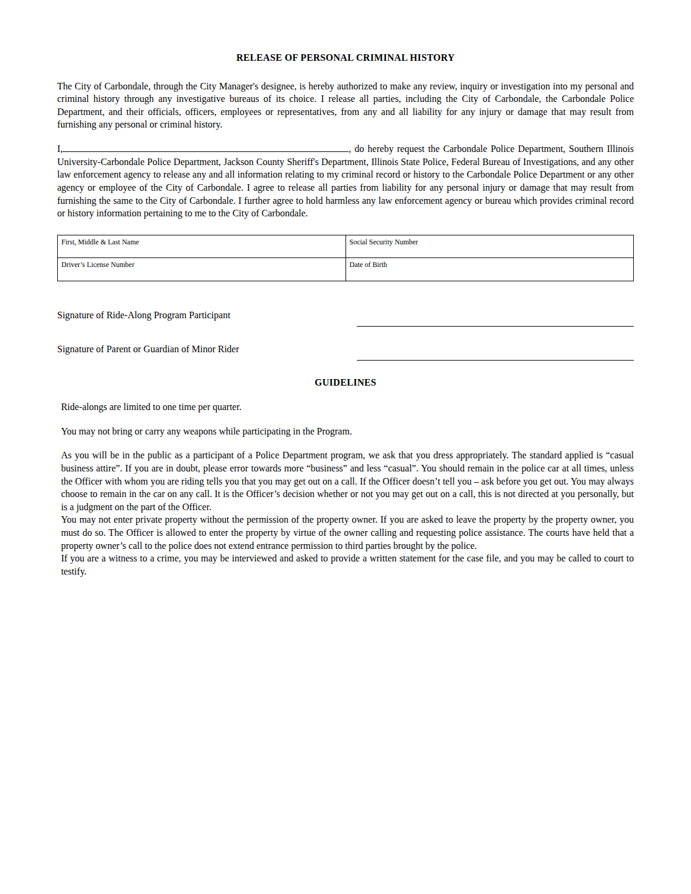RELEASE OF PERSONAL CRIMINAL HISTORY
The City of Carbondale, through the City Manager's designee, is hereby authorized to make any review, inquiry or investigation into my personal and criminal history through any investigative bureaus of its choice. I release all parties, including the City of Carbondale, the Carbondale Police Department, and their officials, officers, employees or representatives, from any and all liability for any injury or damage that may result from furnishing any personal or criminal history.
I, , do hereby request the Carbondale Police Department, Southern Illinois University-Carbondale Police Department, Jackson County Sheriff's Department, Illinois State Police, Federal Bureau of Investigations, and any other law enforcement agency to release any and all information relating to my criminal record or history to the Carbondale Police Department or any other agency or employee of the City of Carbondale. I agree to release all parties from liability for any personal injury or damage that may result from furnishing the same to the City of Carbondale. I further agree to hold harmless any law enforcement agency or bureau which provides criminal record or history information pertaining to me to the City of Carbondale.
| First, Middle & Last Name | Social Security Number |
| Driver’s License Number | Date of Birth |
| Signature of Ride-Along Program Participant | | |
| Signature of Parent or Guardian of Minor Rider | | |
GUIDELINES
Ride-alongs are limited to one time per quarter.
You may not bring or carry any weapons while participating in the Program.
As you will be in the public as a participant of a Police Department program, we ask that you dress appropriately. The standard applied is “casual business attire”. If you are in doubt, please error towards more “business” and less “casual”. You should remain in the police car at all times, unless the Officer with whom you are riding tells you that you may get out on a call. If the Officer doesn’t tell you – ask before you get out. You may always choose to remain in the car on any call. It is the Officer’s decision whether or not you may get out on a call, this is not directed at you personally, but is a judgment on the part of the Officer.
You may not enter private property without the permission of the property owner. If you are asked to leave the property by the property owner, you must do so. The Officer is allowed to enter the property by virtue of the owner calling and requesting police assistance. The courts have held that a property owner’s call to the police does not extend entrance permission to third parties brought by the police.
If you are a witness to a crime, you may be interviewed and asked to provide a written statement for the case file, and you may be called to court to testify.